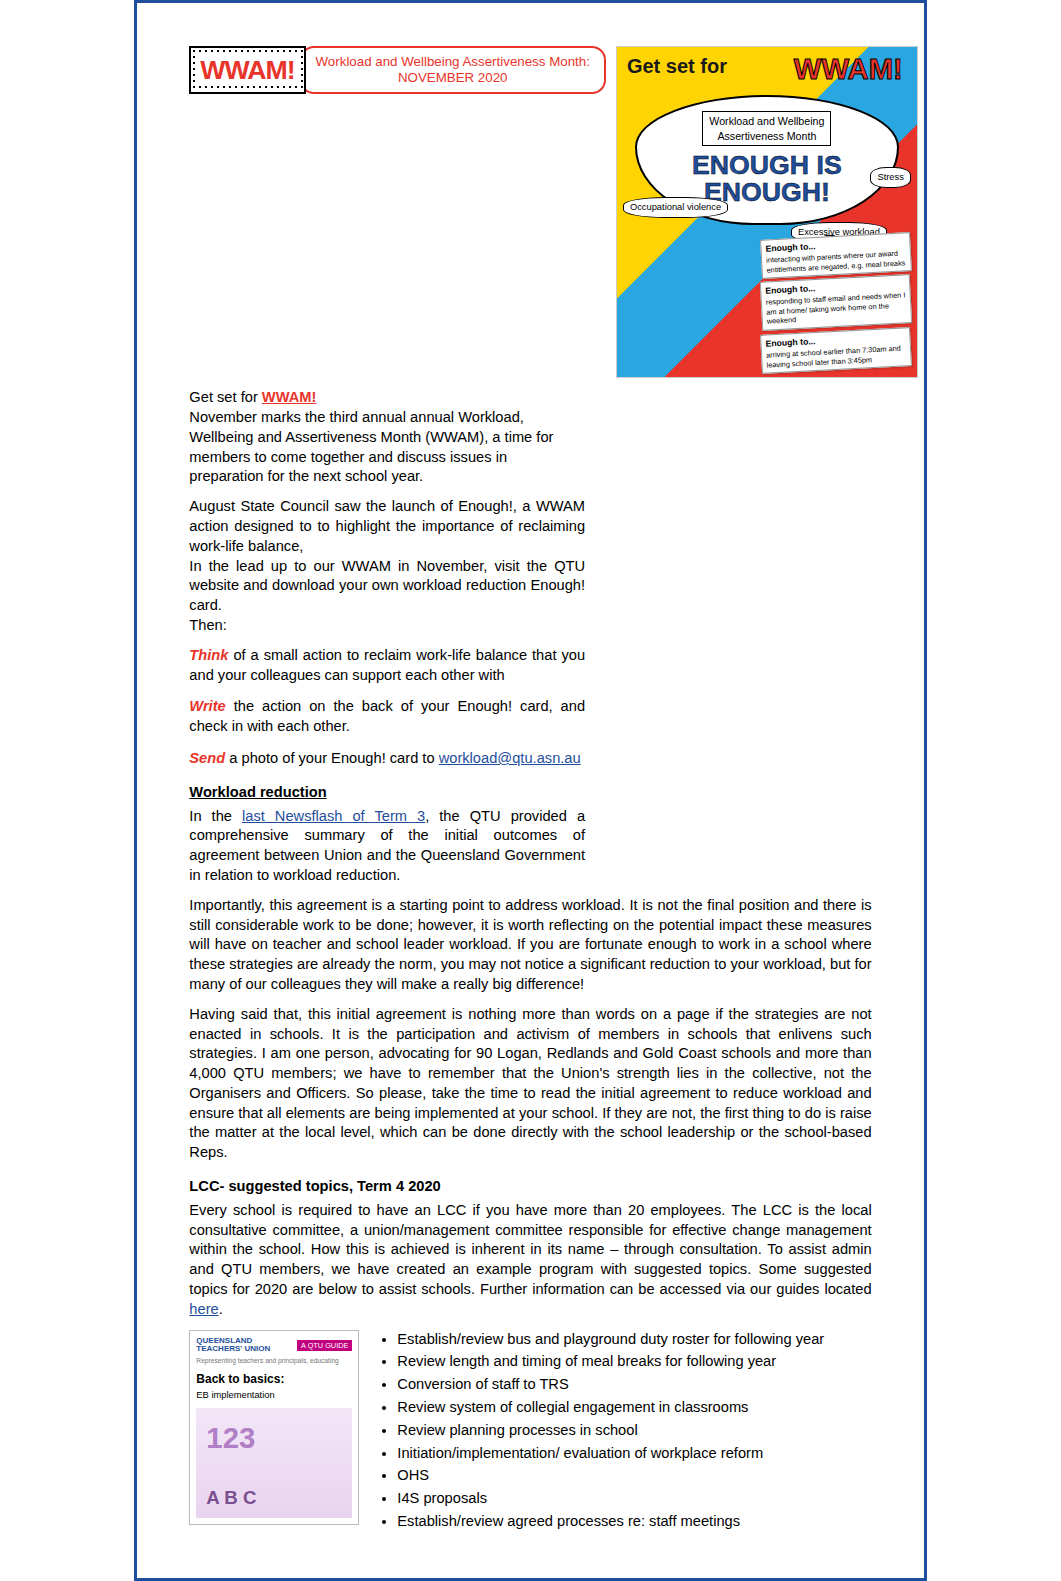WWAM!
Workload and Wellbeing Assertiveness Month:
NOVEMBER 2020
Get set for
WWAM!
Workload and Wellbeing
Assertiveness Month
ENOUGH IS
ENOUGH!
Occupational violence
Stress
Excessive workload
Enough!
Enough to...
interacting with parents where our award entitlements are negated, e.g. meal breaks
Enough to...
responding to staff email and needs when I am at home/ taking work home on the weekend
Enough to...
arriving at school earlier than 7:30am and leaving school later than 3:45pm
Get set for WWAM!
November marks the third annual annual Workload, Wellbeing and Assertiveness Month (WWAM), a time for members to come together and discuss issues in preparation for the next school year.
August State Council saw the launch of Enough!, a WWAM action designed to to highlight the importance of reclaiming work-life balance,
In the lead up to our WWAM in November, visit the QTU website and download your own workload reduction Enough! card.
Then:
Think of a small action to reclaim work-life balance that you and your colleagues can support each other with
Write the action on the back of your Enough! card, and check in with each other.
Send a photo of your Enough! card to workload@qtu.asn.au
Workload reduction
In the last Newsflash of Term 3, the QTU provided a comprehensive summary of the initial outcomes of agreement between Union and the Queensland Government in relation to workload reduction.
Importantly, this agreement is a starting point to address workload. It is not the final position and there is still considerable work to be done; however, it is worth reflecting on the potential impact these measures will have on teacher and school leader workload. If you are fortunate enough to work in a school where these strategies are already the norm, you may not notice a significant reduction to your workload, but for many of our colleagues they will make a really big difference!
Having said that, this initial agreement is nothing more than words on a page if the strategies are not enacted in schools. It is the participation and activism of members in schools that enlivens such strategies. I am one person, advocating for 90 Logan, Redlands and Gold Coast schools and more than 4,000 QTU members; we have to remember that the Union's strength lies in the collective, not the Organisers and Officers. So please, take the time to read the initial agreement to reduce workload and ensure that all elements are being implemented at your school. If they are not, the first thing to do is raise the matter at the local level, which can be done directly with the school leadership or the school-based Reps.
LCC- suggested topics, Term 4 2020
Every school is required to have an LCC if you have more than 20 employees. The LCC is the local consultative committee, a union/management committee responsible for effective change management within the school. How this is achieved is inherent in its name – through consultation. To assist admin and QTU members, we have created an example program with suggested topics. Some suggested topics for 2020 are below to assist schools. Further information can be accessed via our guides located here.
QUEENSLAND
TEACHERS' UNION
A QTU GUIDE
Representing teachers and principals, educating
Back to basics:
EB implementation
123
A B C
Establish/review bus and playground duty roster for following year
Review length and timing of meal breaks for following year
Conversion of staff to TRS
Review system of collegial engagement in classrooms
Review planning processes in school
Initiation/implementation/ evaluation of workplace reform
OHS
I4S proposals
Establish/review agreed processes re: staff meetings